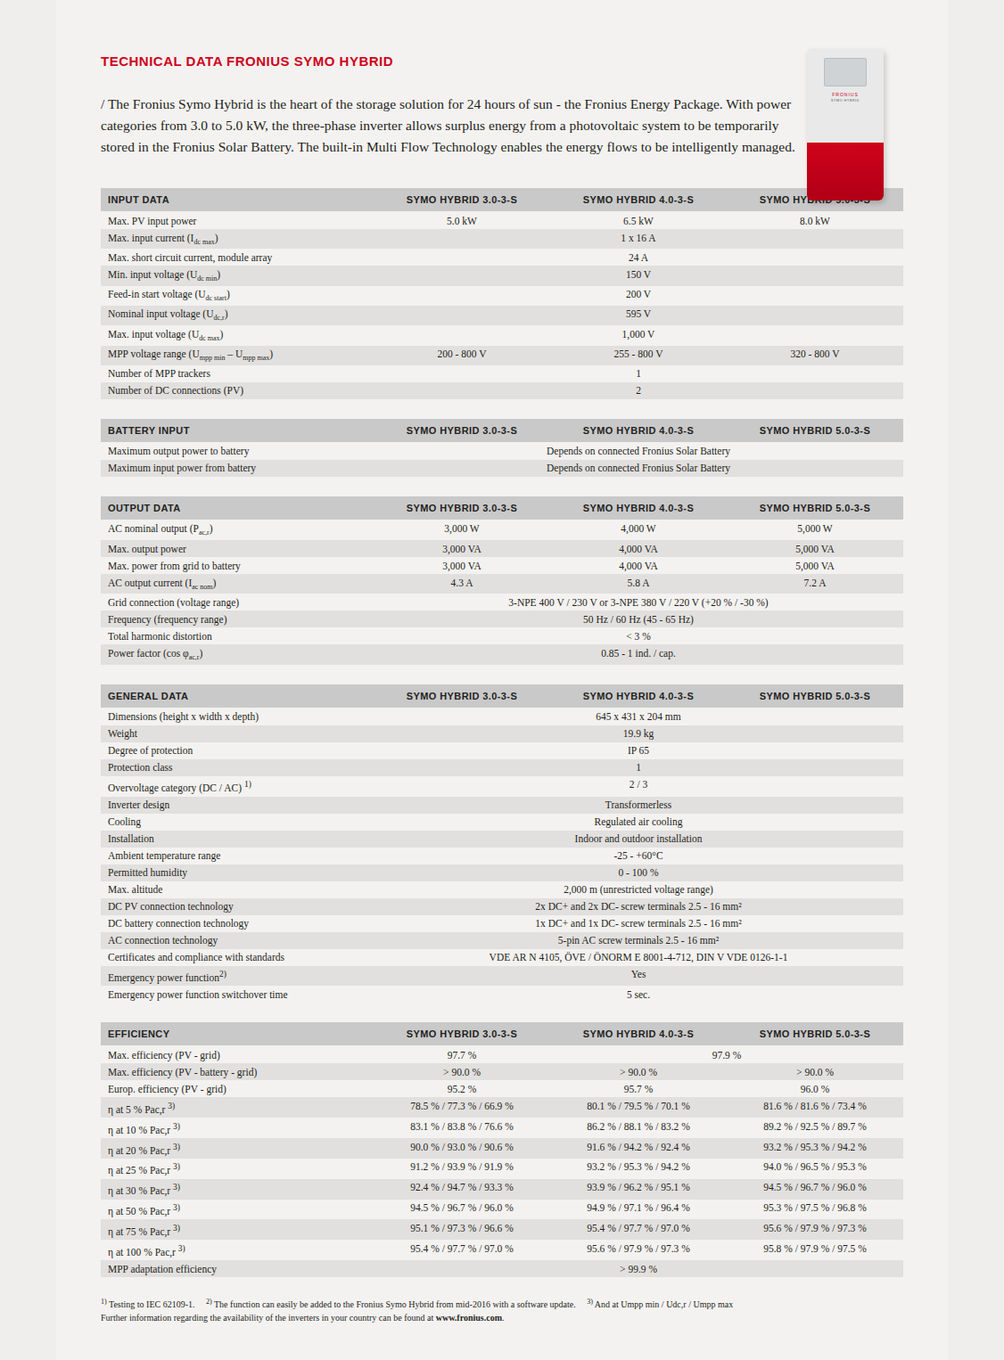SYMO HYBRID
Technical Data Fronius Symo Hybrid
/ The Fronius Symo Hybrid is the heart of the storage solution for 24 hours of sun - the Fronius Energy Package. With power categories from 3.0 to 5.0 kW, the three-phase inverter allows surplus energy from a photovoltaic system to be temporarily stored in the Fronius Solar Battery. The built-in Multi Flow Technology enables the energy flows to be intelligently managed.
| Input Data | Symo Hybrid 3.0-3-S | Symo Hybrid 4.0-3-S | Symo Hybrid 5.0-3-S |
| --- | --- | --- | --- |
| Max. PV input power | 5.0 kW | 6.5 kW | 8.0 kW |
| Max. input current (I dc max ) | 1 x 16 A |
| Max. short circuit current, module array | 24 A |
| Min. input voltage (U dc min ) | 150 V |
| Feed-in start voltage (U dc start ) | 200 V |
| Nominal input voltage (U dc,r ) | 595 V |
| Max. input voltage (U dc max ) | 1,000 V |
| MPP voltage range (U mpp min – U mpp max ) | 200 - 800 V | 255 - 800 V | 320 - 800 V |
| Number of MPP trackers | 1 |
| Number of DC connections (PV) | 2 |
| Battery Input | Symo Hybrid 3.0-3-S | Symo Hybrid 4.0-3-S | Symo Hybrid 5.0-3-S |
| --- | --- | --- | --- |
| Maximum output power to battery | Depends on connected Fronius Solar Battery |
| Maximum input power from battery | Depends on connected Fronius Solar Battery |
| Output Data | Symo Hybrid 3.0-3-S | Symo Hybrid 4.0-3-S | Symo Hybrid 5.0-3-S |
| --- | --- | --- | --- |
| AC nominal output (P ac,r ) | 3,000 W | 4,000 W | 5,000 W |
| Max. output power | 3,000 VA | 4,000 VA | 5,000 VA |
| Max. power from grid to battery | 3,000 VA | 4,000 VA | 5,000 VA |
| AC output current (I ac nom ) | 4.3 A | 5.8 A | 7.2 A |
| Grid connection (voltage range) | 3-NPE 400 V / 230 V or 3-NPE 380 V / 220 V (+20 % / -30 %) |
| Frequency (frequency range) | 50 Hz / 60 Hz (45 - 65 Hz) |
| Total harmonic distortion | < 3 % |
| Power factor (cos φ ac,r ) | 0.85 - 1 ind. / cap. |
| General Data | Symo Hybrid 3.0-3-S | Symo Hybrid 4.0-3-S | Symo Hybrid 5.0-3-S |
| --- | --- | --- | --- |
| Dimensions (height x width x depth) | 645 x 431 x 204 mm |
| Weight | 19.9 kg |
| Degree of protection | IP 65 |
| Protection class | 1 |
| Overvoltage category (DC / AC) 1) | 2 / 3 |
| Inverter design | Transformerless |
| Cooling | Regulated air cooling |
| Installation | Indoor and outdoor installation |
| Ambient temperature range | -25 - +60°C |
| Permitted humidity | 0 - 100 % |
| Max. altitude | 2,000 m (unrestricted voltage range) |
| DC PV connection technology | 2x DC+ and 2x DC- screw terminals 2.5 - 16 mm² |
| DC battery connection technology | 1x DC+ and 1x DC- screw terminals 2.5 - 16 mm² |
| AC connection technology | 5-pin AC screw terminals 2.5 - 16 mm² |
| Certificates and compliance with standards | VDE AR N 4105, ÖVE / ÖNORM E 8001-4-712, DIN V VDE 0126-1-1 |
| Emergency power function 2) | Yes |
| Emergency power function switchover time | 5 sec. |
| Efficiency | Symo Hybrid 3.0-3-S | Symo Hybrid 4.0-3-S | Symo Hybrid 5.0-3-S |
| --- | --- | --- | --- |
| Max. efficiency (PV - grid) | 97.7 % | 97.9 % |
| Max. efficiency (PV - battery - grid) | > 90.0 % | > 90.0 % | > 90.0 % |
| Europ. efficiency (PV - grid) | 95.2 % | 95.7 % | 96.0 % |
| η at 5 % Pac,r 3) | 78.5 % / 77.3 % / 66.9 % | 80.1 % / 79.5 % / 70.1 % | 81.6 % / 81.6 % / 73.4 % |
| η at 10 % Pac,r 3) | 83.1 % / 83.8 % / 76.6 % | 86.2 % / 88.1 % / 83.2 % | 89.2 % / 92.5 % / 89.7 % |
| η at 20 % Pac,r 3) | 90.0 % / 93.0 % / 90.6 % | 91.6 % / 94.2 % / 92.4 % | 93.2 % / 95.3 % / 94.2 % |
| η at 25 % Pac,r 3) | 91.2 % / 93.9 % / 91.9 % | 93.2 % / 95.3 % / 94.2 % | 94.0 % / 96.5 % / 95.3 % |
| η at 30 % Pac,r 3) | 92.4 % / 94.7 % / 93.3 % | 93.9 % / 96.2 % / 95.1 % | 94.5 % / 96.7 % / 96.0 % |
| η at 50 % Pac,r 3) | 94.5 % / 96.7 % / 96.0 % | 94.9 % / 97.1 % / 96.4 % | 95.3 % / 97.5 % / 96.8 % |
| η at 75 % Pac,r 3) | 95.1 % / 97.3 % / 96.6 % | 95.4 % / 97.7 % / 97.0 % | 95.6 % / 97.9 % / 97.3 % |
| η at 100 % Pac,r 3) | 95.4 % / 97.7 % / 97.0 % | 95.6 % / 97.9 % / 97.3 % | 95.8 % / 97.9 % / 97.5 % |
| MPP adaptation efficiency | > 99.9 % |
1) Testing to IEC 62109-1. 2) The function can easily be added to the Fronius Symo Hybrid from mid-2016 with a software update. 3) And at Umpp min / Udc,r / Umpp max
Further information regarding the availability of the inverters in your country can be found at www.fronius.com.